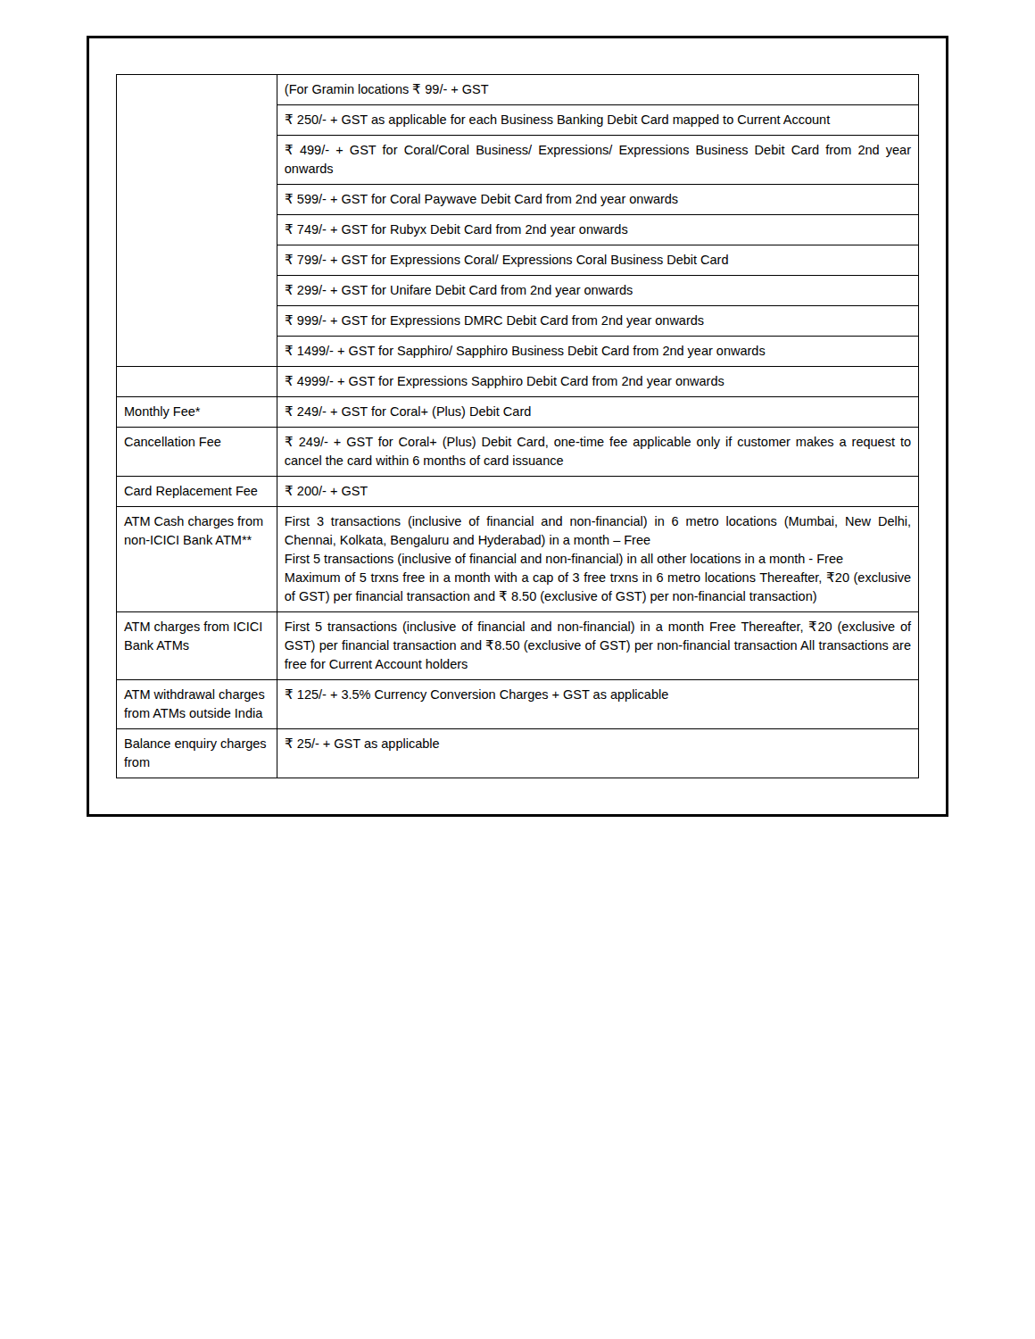| | (For Gramin locations ₹ 99/- + GST |
| ₹ 250/- + GST as applicable for each Business Banking Debit Card mapped to Current Account |
| ₹ 499/- + GST for Coral/Coral Business/ Expressions/ Expressions Business Debit Card from 2nd year onwards |
| ₹ 599/- + GST for Coral Paywave Debit Card from 2nd year onwards |
| ₹ 749/- + GST for Rubyx Debit Card from 2nd year onwards |
| ₹ 799/- + GST for Expressions Coral/ Expressions Coral Business Debit Card |
| ₹ 299/- + GST for Unifare Debit Card from 2nd year onwards |
| ₹ 999/- + GST for Expressions DMRC Debit Card from 2nd year onwards |
| ₹ 1499/- + GST for Sapphiro/ Sapphiro Business Debit Card from 2nd year onwards |
| | ₹ 4999/- + GST for Expressions Sapphiro Debit Card from 2nd year onwards |
| Monthly Fee* | ₹ 249/- + GST for Coral+ (Plus) Debit Card |
| Cancellation Fee | ₹ 249/- + GST for Coral+ (Plus) Debit Card, one-time fee applicable only if customer makes a request to cancel the card within 6 months of card issuance |
| Card Replacement Fee | ₹ 200/- + GST |
| ATM Cash charges from non-ICICI Bank ATM** | First 3 transactions (inclusive of financial and non-financial) in 6 metro locations (Mumbai, New Delhi, Chennai, Kolkata, Bengaluru and Hyderabad) in a month – Free First 5 transactions (inclusive of financial and non-financial) in all other locations in a month - Free Maximum of 5 trxns free in a month with a cap of 3 free trxns in 6 metro locations Thereafter, ₹20 (exclusive of GST) per financial transaction and ₹ 8.50 (exclusive of GST) per non-financial transaction) |
| ATM charges from ICICI Bank ATMs | First 5 transactions (inclusive of financial and non-financial) in a month Free Thereafter, ₹20 (exclusive of GST) per financial transaction and ₹8.50 (exclusive of GST) per non-financial transaction All transactions are free for Current Account holders |
| ATM withdrawal charges from ATMs outside India | ₹ 125/- + 3.5% Currency Conversion Charges + GST as applicable |
| Balance enquiry charges from | ₹ 25/- + GST as applicable |